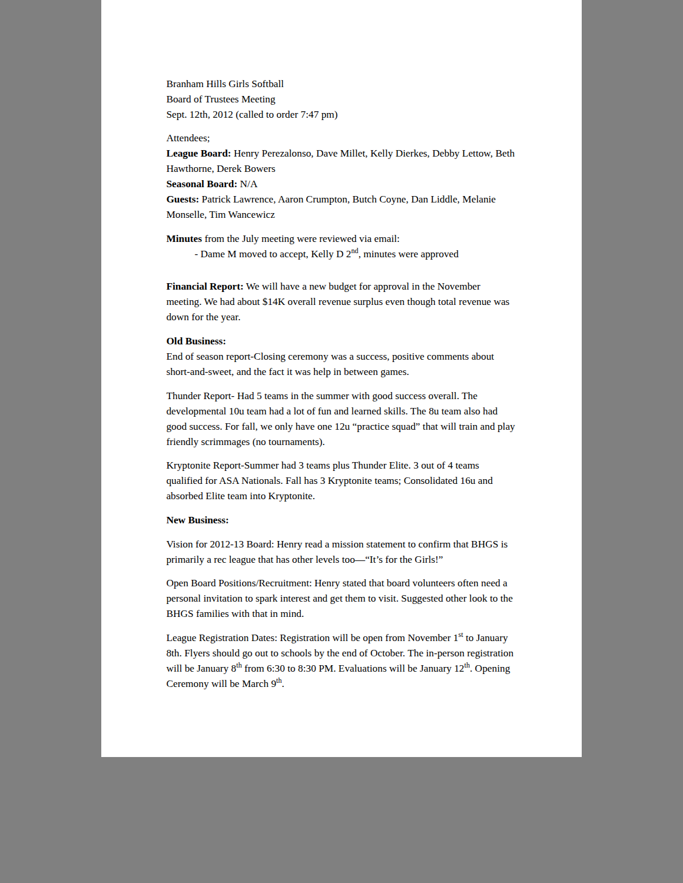Branham Hills Girls Softball
Board of Trustees Meeting
Sept. 12th, 2012 (called to order 7:47 pm)
Attendees;
League Board: Henry Perezalonso, Dave Millet, Kelly Dierkes, Debby Lettow, Beth Hawthorne, Derek Bowers
Seasonal Board: N/A
Guests: Patrick Lawrence, Aaron Crumpton, Butch Coyne, Dan Liddle, Melanie Monselle, Tim Wancewicz
Minutes from the July meeting were reviewed via email:
- Dame M moved to accept, Kelly D 2nd, minutes were approved
Financial Report: We will have a new budget for approval in the November meeting. We had about $14K overall revenue surplus even though total revenue was down for the year.
Old Business:
End of season report-Closing ceremony was a success, positive comments about short-and-sweet, and the fact it was help in between games.
Thunder Report- Had 5 teams in the summer with good success overall. The developmental 10u team had a lot of fun and learned skills. The 8u team also had good success. For fall, we only have one 12u “practice squad” that will train and play friendly scrimmages (no tournaments).
Kryptonite Report-Summer had 3 teams plus Thunder Elite. 3 out of 4 teams qualified for ASA Nationals. Fall has 3 Kryptonite teams; Consolidated 16u and absorbed Elite team into Kryptonite.
New Business:
Vision for 2012-13 Board: Henry read a mission statement to confirm that BHGS is primarily a rec league that has other levels too—“It’s for the Girls!”
Open Board Positions/Recruitment: Henry stated that board volunteers often need a personal invitation to spark interest and get them to visit. Suggested other look to the BHGS families with that in mind.
League Registration Dates: Registration will be open from November 1st to January 8th. Flyers should go out to schools by the end of October. The in-person registration will be January 8th from 6:30 to 8:30 PM. Evaluations will be January 12th. Opening Ceremony will be March 9th.